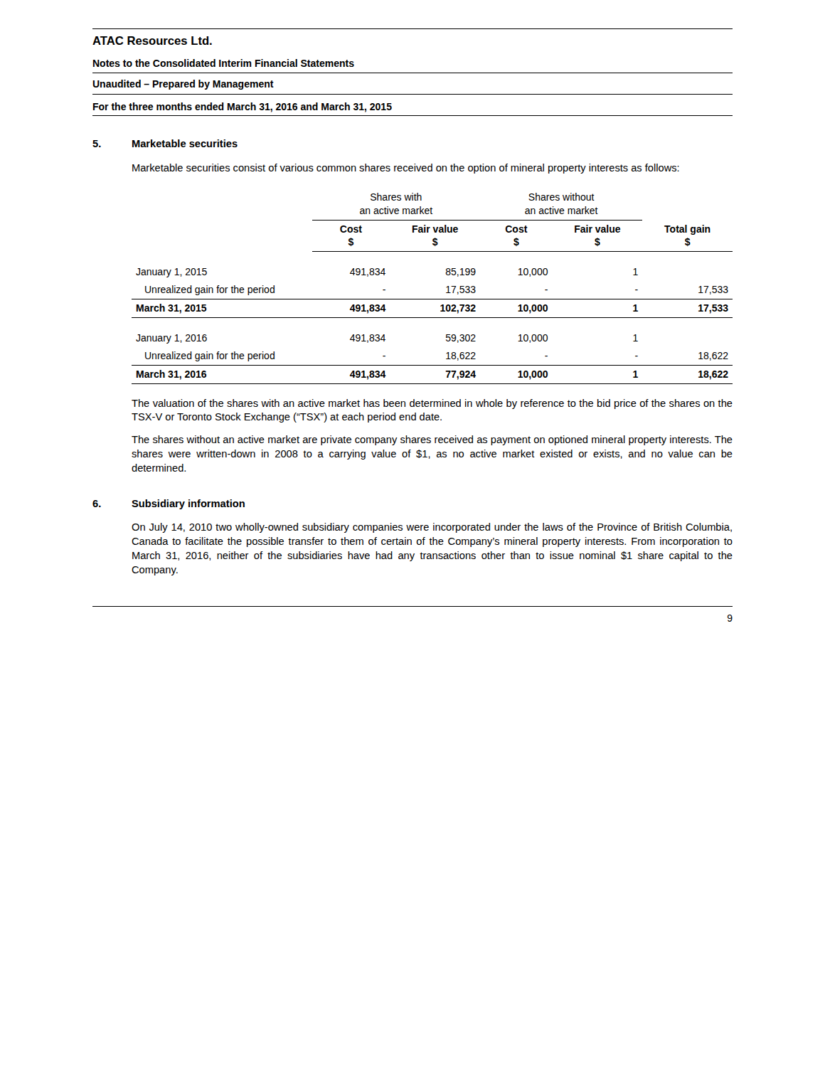ATAC Resources Ltd.
Notes to the Consolidated Interim Financial Statements
Unaudited – Prepared by Management
For the three months ended March 31, 2016 and March 31, 2015
5. Marketable securities
Marketable securities consist of various common shares received on the option of mineral property interests as follows:
| | Shares with an active market | Shares without an active market | |
| | Cost $ | Fair value $ | Cost $ | Fair value $ | Total gain $ |
| January 1, 2015 | 491,834 | 85,199 | 10,000 | 1 | |
| Unrealized gain for the period | - | 17,533 | - | - | 17,533 |
| March 31, 2015 | 491,834 | 102,732 | 10,000 | 1 | 17,533 |
| January 1, 2016 | 491,834 | 59,302 | 10,000 | 1 | |
| Unrealized gain for the period | - | 18,622 | - | - | 18,622 |
| March 31, 2016 | 491,834 | 77,924 | 10,000 | 1 | 18,622 |
The valuation of the shares with an active market has been determined in whole by reference to the bid price of the shares on the TSX-V or Toronto Stock Exchange (“TSX”) at each period end date.
The shares without an active market are private company shares received as payment on optioned mineral property interests. The shares were written-down in 2008 to a carrying value of $1, as no active market existed or exists, and no value can be determined.
6. Subsidiary information
On July 14, 2010 two wholly-owned subsidiary companies were incorporated under the laws of the Province of British Columbia, Canada to facilitate the possible transfer to them of certain of the Company’s mineral property interests. From incorporation to March 31, 2016, neither of the subsidiaries have had any transactions other than to issue nominal $1 share capital to the Company.
9